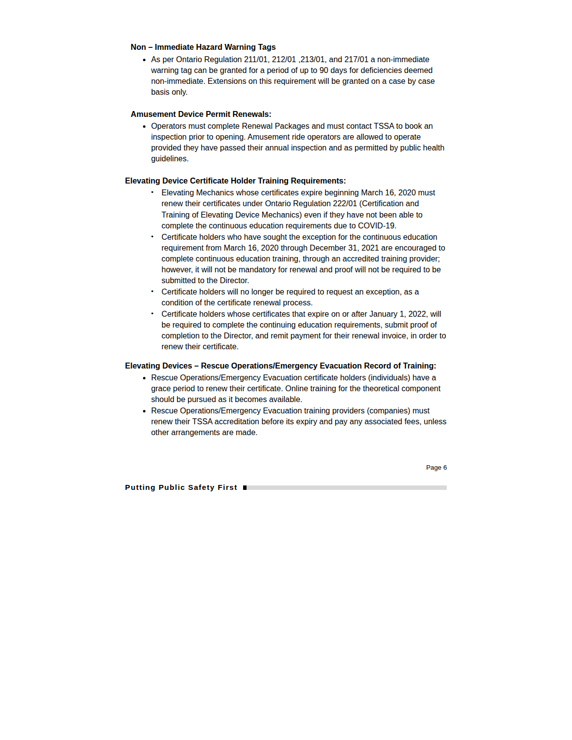Non – Immediate Hazard Warning Tags
As per Ontario Regulation 211/01, 212/01 ,213/01, and 217/01 a non-immediate warning tag can be granted for a period of up to 90 days for deficiencies deemed non-immediate. Extensions on this requirement will be granted on a case by case basis only.
Amusement Device Permit Renewals:
Operators must complete Renewal Packages and must contact TSSA to book an inspection prior to opening. Amusement ride operators are allowed to operate provided they have passed their annual inspection and as permitted by public health guidelines.
Elevating Device Certificate Holder Training Requirements:
Elevating Mechanics whose certificates expire beginning March 16, 2020 must renew their certificates under Ontario Regulation 222/01 (Certification and Training of Elevating Device Mechanics) even if they have not been able to complete the continuous education requirements due to COVID-19.
Certificate holders who have sought the exception for the continuous education requirement from March 16, 2020 through December 31, 2021 are encouraged to complete continuous education training, through an accredited training provider; however, it will not be mandatory for renewal and proof will not be required to be submitted to the Director.
Certificate holders will no longer be required to request an exception, as a condition of the certificate renewal process.
Certificate holders whose certificates that expire on or after January 1, 2022, will be required to complete the continuing education requirements, submit proof of completion to the Director, and remit payment for their renewal invoice, in order to renew their certificate.
Elevating Devices – Rescue Operations/Emergency Evacuation Record of Training:
Rescue Operations/Emergency Evacuation certificate holders (individuals) have a grace period to renew their certificate. Online training for the theoretical component should be pursued as it becomes available.
Rescue Operations/Emergency Evacuation training providers (companies) must renew their TSSA accreditation before its expiry and pay any associated fees, unless other arrangements are made.
Page 6
Putting Public Safety First